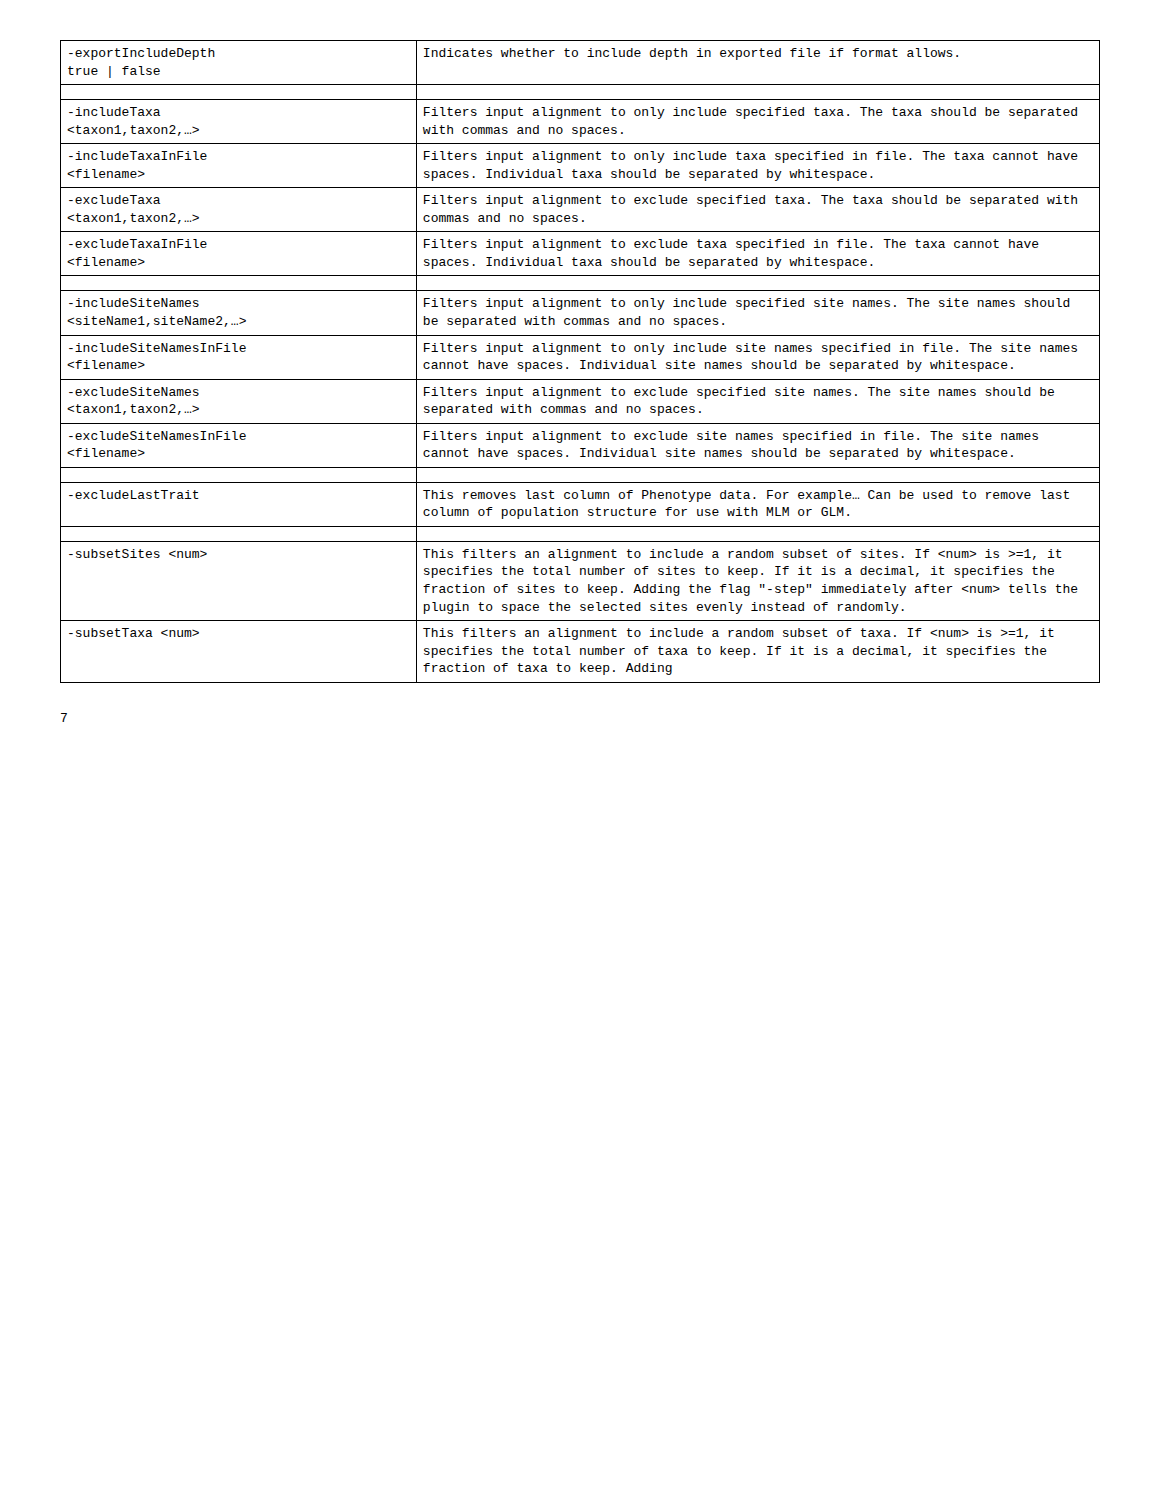| -exportIncludeDepth true / false | Indicates whether to include depth in exported file if format allows. |
| -includeTaxa <taxon1,taxon2,…> | Filters input alignment to only include specified taxa. The taxa should be separated with commas and no spaces. |
| -includeTaxaInFile <filename> | Filters input alignment to only include taxa specified in file. The taxa cannot have spaces. Individual taxa should be separated by whitespace. |
| -excludeTaxa <taxon1,taxon2,…> | Filters input alignment to exclude specified taxa. The taxa should be separated with commas and no spaces. |
| -excludeTaxaInFile <filename> | Filters input alignment to exclude taxa specified in file. The taxa cannot have spaces. Individual taxa should be separated by whitespace. |
| -includeSiteNames <siteName1,siteName2,…> | Filters input alignment to only include specified site names. The site names should be separated with commas and no spaces. |
| -includeSiteNamesInFile <filename> | Filters input alignment to only include site names specified in file. The site names cannot have spaces. Individual site names should be separated by whitespace. |
| -excludeSiteNames <taxon1,taxon2,…> | Filters input alignment to exclude specified site names. The site names should be separated with commas and no spaces. |
| -excludeSiteNamesInFile <filename> | Filters input alignment to exclude site names specified in file. The site names cannot have spaces. Individual site names should be separated by whitespace. |
| -excludeLastTrait | This removes last column of Phenotype data. For example… Can be used to remove last column of population structure for use with MLM or GLM. |
| -subsetSites <num> | This filters an alignment to include a random subset of sites. If <num> is >=1, it specifies the total number of sites to keep. If it is a decimal, it specifies the fraction of sites to keep. Adding the flag "-step" immediately after <num> tells the plugin to space the selected sites evenly instead of randomly. |
| -subsetTaxa <num> | This filters an alignment to include a random subset of taxa. If <num> is >=1, it specifies the total number of taxa to keep. If it is a decimal, it specifies the fraction of taxa to keep. Adding |
7